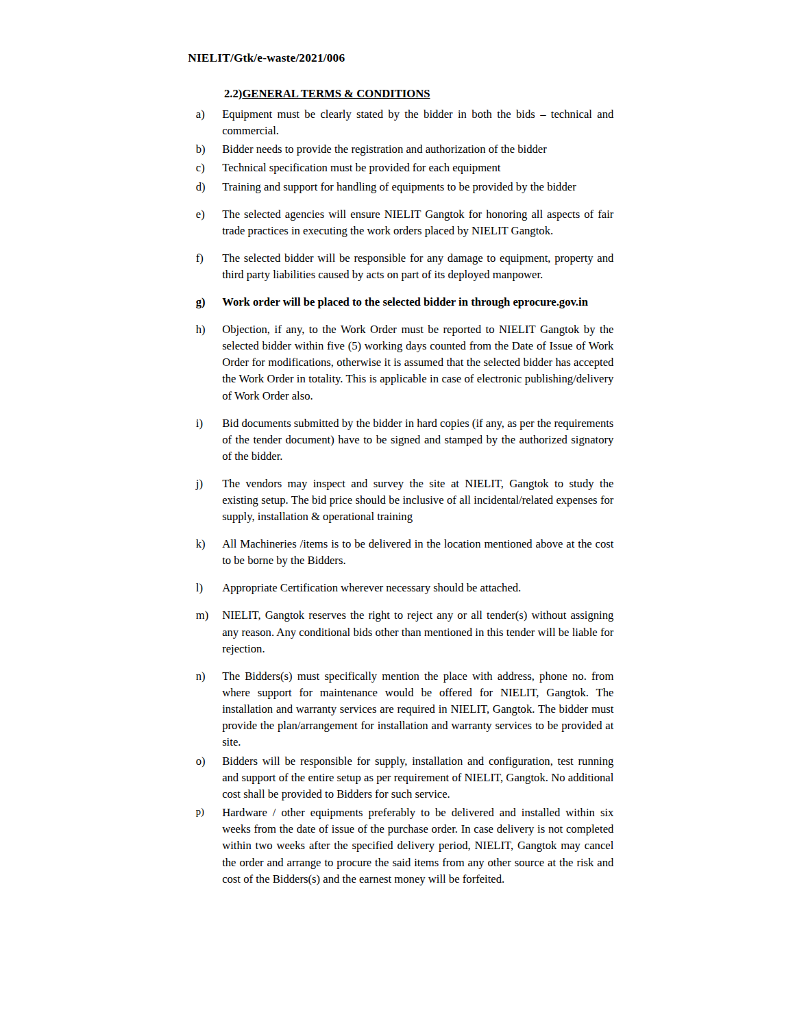NIELIT/Gtk/e-waste/2021/006
2.2) GENERAL TERMS & CONDITIONS
a) Equipment must be clearly stated by the bidder in both the bids – technical and commercial.
b) Bidder needs to provide the registration and authorization of the bidder
c) Technical specification must be provided for each equipment
d) Training and support for handling of equipments to be provided by the bidder
e) The selected agencies will ensure NIELIT Gangtok for honoring all aspects of fair trade practices in executing the work orders placed by NIELIT Gangtok.
f) The selected bidder will be responsible for any damage to equipment, property and third party liabilities caused by acts on part of its deployed manpower.
g) Work order will be placed to the selected bidder in through eprocure.gov.in
h) Objection, if any, to the Work Order must be reported to NIELIT Gangtok by the selected bidder within five (5) working days counted from the Date of Issue of Work Order for modifications, otherwise it is assumed that the selected bidder has accepted the Work Order in totality. This is applicable in case of electronic publishing/delivery of Work Order also.
i) Bid documents submitted by the bidder in hard copies (if any, as per the requirements of the tender document) have to be signed and stamped by the authorized signatory of the bidder.
j) The vendors may inspect and survey the site at NIELIT, Gangtok to study the existing setup. The bid price should be inclusive of all incidental/related expenses for supply, installation & operational training
k) All Machineries /items is to be delivered in the location mentioned above at the cost to be borne by the Bidders.
l) Appropriate Certification wherever necessary should be attached.
m) NIELIT, Gangtok reserves the right to reject any or all tender(s) without assigning any reason. Any conditional bids other than mentioned in this tender will be liable for rejection.
n) The Bidders(s) must specifically mention the place with address, phone no. from where support for maintenance would be offered for NIELIT, Gangtok. The installation and warranty services are required in NIELIT, Gangtok. The bidder must provide the plan/arrangement for installation and warranty services to be provided at site.
o) Bidders will be responsible for supply, installation and configuration, test running and support of the entire setup as per requirement of NIELIT, Gangtok. No additional cost shall be provided to Bidders for such service.
p) Hardware / other equipments preferably to be delivered and installed within six weeks from the date of issue of the purchase order. In case delivery is not completed within two weeks after the specified delivery period, NIELIT, Gangtok may cancel the order and arrange to procure the said items from any other source at the risk and cost of the Bidders(s) and the earnest money will be forfeited.